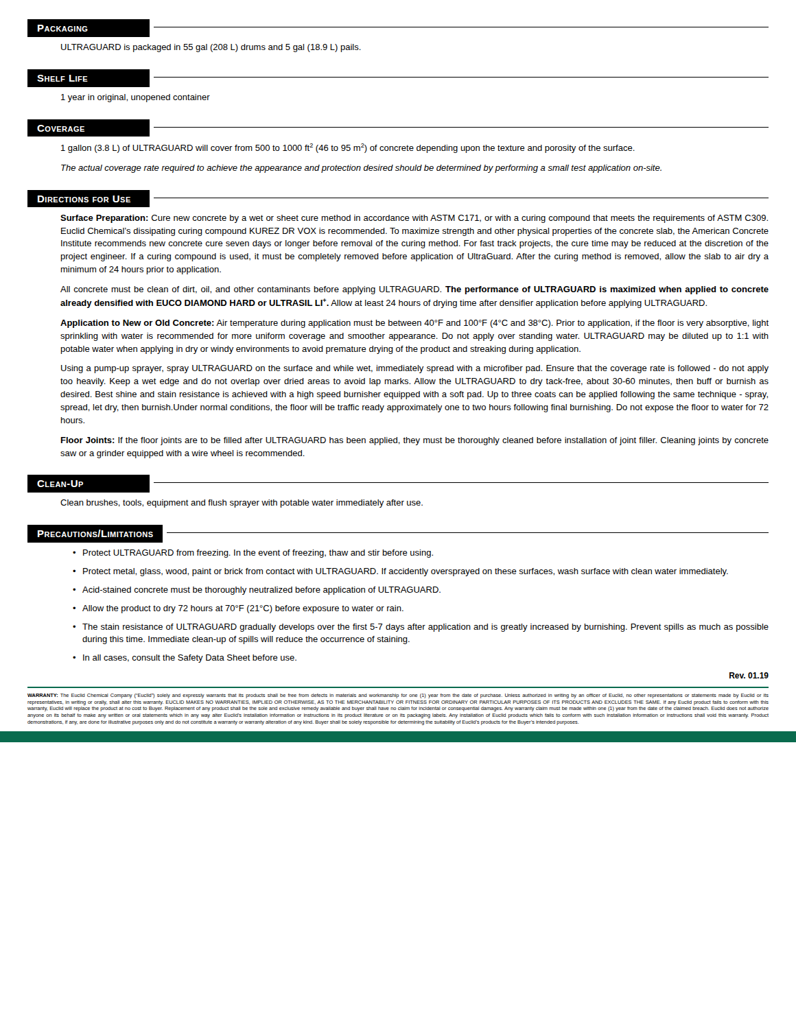Packaging
ULTRAGUARD is packaged in 55 gal (208 L) drums and 5 gal (18.9 L) pails.
Shelf Life
1 year in original, unopened container
Coverage
1 gallon (3.8 L) of ULTRAGUARD will cover from 500 to 1000 ft2 (46 to 95 m2) of concrete depending upon the texture and porosity of the surface.
The actual coverage rate required to achieve the appearance and protection desired should be determined by performing a small test application on-site.
Directions for Use
Surface Preparation: Cure new concrete by a wet or sheet cure method in accordance with ASTM C171, or with a curing compound that meets the requirements of ASTM C309. Euclid Chemical’s dissipating curing compound KUREZ DR VOX is recommended. To maximize strength and other physical properties of the concrete slab, the American Concrete Institute recommends new concrete cure seven days or longer before removal of the curing method. For fast track projects, the cure time may be reduced at the discretion of the project engineer. If a curing compound is used, it must be completely removed before application of UltraGuard. After the curing method is removed, allow the slab to air dry a minimum of 24 hours prior to application.
All concrete must be clean of dirt, oil, and other contaminants before applying ULTRAGUARD. The performance of ULTRAGUARD is maximized when applied to concrete already densified with EUCO DIAMOND HARD or ULTRASIL LI+. Allow at least 24 hours of drying time after densifier application before applying ULTRAGUARD.
Application to New or Old Concrete: Air temperature during application must be between 40°F and 100°F (4°C and 38°C). Prior to application, if the floor is very absorptive, light sprinkling with water is recommended for more uniform coverage and smoother appearance. Do not apply over standing water. ULTRAGUARD may be diluted up to 1:1 with potable water when applying in dry or windy environments to avoid premature drying of the product and streaking during application.
Using a pump-up sprayer, spray ULTRAGUARD on the surface and while wet, immediately spread with a microfiber pad. Ensure that the coverage rate is followed - do not apply too heavily. Keep a wet edge and do not overlap over dried areas to avoid lap marks. Allow the ULTRAGUARD to dry tack-free, about 30-60 minutes, then buff or burnish as desired. Best shine and stain resistance is achieved with a high speed burnisher equipped with a soft pad. Up to three coats can be applied following the same technique - spray, spread, let dry, then burnish.Under normal conditions, the floor will be traffic ready approximately one to two hours following final burnishing. Do not expose the floor to water for 72 hours.
Floor Joints: If the floor joints are to be filled after ULTRAGUARD has been applied, they must be thoroughly cleaned before installation of joint filler. Cleaning joints by concrete saw or a grinder equipped with a wire wheel is recommended.
Clean-Up
Clean brushes, tools, equipment and flush sprayer with potable water immediately after use.
Precautions/Limitations
Protect ULTRAGUARD from freezing. In the event of freezing, thaw and stir before using.
Protect metal, glass, wood, paint or brick from contact with ULTRAGUARD. If accidently oversprayed on these surfaces, wash surface with clean water immediately.
Acid-stained concrete must be thoroughly neutralized before application of ULTRAGUARD.
Allow the product to dry 72 hours at 70°F (21°C) before exposure to water or rain.
The stain resistance of ULTRAGUARD gradually develops over the first 5-7 days after application and is greatly increased by burnishing. Prevent spills as much as possible during this time. Immediate clean-up of spills will reduce the occurrence of staining.
In all cases, consult the Safety Data Sheet before use.
Rev. 01.19
WARRANTY: The Euclid Chemical Company (“Euclid”) solely and expressly warrants that its products shall be free from defects in materials and workmanship for one (1) year from the date of purchase. Unless authorized in writing by an officer of Euclid, no other representations or statements made by Euclid or its representatives, in writing or orally, shall alter this warranty. EUCLID MAKES NO WARRANTIES, IMPLIED OR OTHERWISE, AS TO THE MERCHANTABILITY OR FITNESS FOR ORDINARY OR PARTICULAR PURPOSES OF ITS PRODUCTS AND EXCLUDES THE SAME. If any Euclid product fails to conform with this warranty, Euclid will replace the product at no cost to Buyer. Replacement of any product shall be the sole and exclusive remedy available and buyer shall have no claim for incidental or consequential damages. Any warranty claim must be made within one (1) year from the date of the claimed breach. Euclid does not authorize anyone on its behalf to make any written or oral statements which in any way alter Euclid’s installation information or instructions in its product literature or on its packaging labels. Any installation of Euclid products which fails to conform with such installation information or instructions shall void this warranty. Product demonstrations, if any, are done for illustrative purposes only and do not constitute a warranty or warranty alteration of any kind. Buyer shall be solely responsible for determining the suitability of Euclid’s products for the Buyer’s intended purposes.